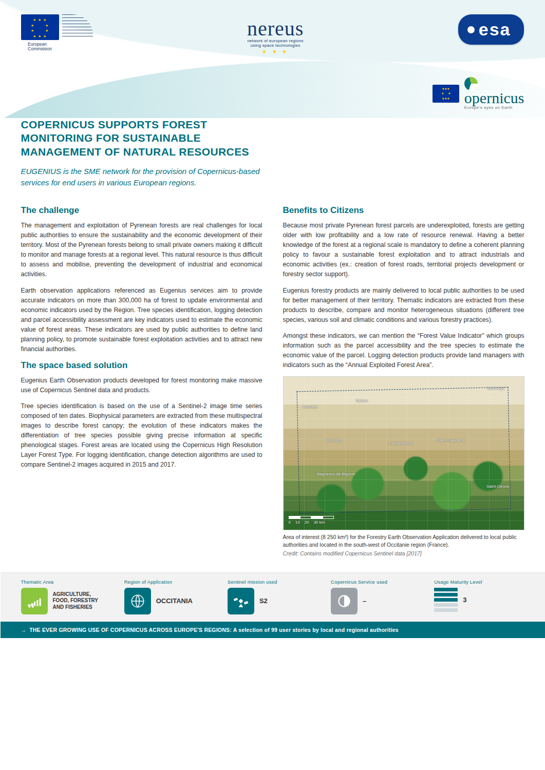European
Commission
nereus
network of european regions
using space technologies
★ ★ ★
esa
opernicusEurope's eyes on Earth
Copernicus supports forest
monitoring for sustainable
management of natural resources
EUGENIUS is the SME network for the provision of Copernicus-based services for end users in various European regions.
The challenge
The management and exploitation of Pyrenean forests are real challenges for local public authorities to ensure the sustainability and the economic development of their territory. Most of the Pyrenean forests belong to small private owners making it difficult to monitor and manage forests at a regional level. This natural resource is thus difficult to assess and mobilise, preventing the development of industrial and economical activities.
Earth observation applications referenced as Eugenius services aim to provide accurate indicators on more than 300,000 ha of forest to update environmental and economic indicators used by the Region. Tree species identification, logging detection and parcel accessibility assessment are key indicators used to estimate the economic value of forest areas. These indicators are used by public authorities to define land planning policy, to promote sustainable forest exploitation activities and to attract new financial authorities.
The space based solution
Eugenius Earth Observation products developed for forest monitoring make massive use of Copernicus Sentinel data and products.
Tree species identification is based on the use of a Sentinel-2 image time series composed of ten dates. Biophysical parameters are extracted from these multispectral images to describe forest canopy; the evolution of these indicators makes the differentiation of tree species possible giving precise information at specific phenological stages. Forest areas are located using the Copernicus High Resolution Layer Forest Type. For logging identification, change detection algorithms are used to compare Sentinel-2 images acquired in 2015 and 2017.
Benefits to Citizens
Because most private Pyrenean forest parcels are underexploited, forests are getting older with low profitability and a low rate of resource renewal. Having a better knowledge of the forest at a regional scale is mandatory to define a coherent planning policy to favour a sustainable forest exploitation and to attract industrials and economic activities (ex.: creation of forest roads, territorial projects development or forestry sector support).
Eugenius forestry products are mainly delivered to local public authorities to be used for better management of their territory. Thematic indicators are extracted from these products to describe, compare and monitor heterogeneous situations (different tree species, various soil and climatic conditions and various forestry practices).
Amongst these indicators, we can mention the “Forest Value Indicator” which groups information such as the parcel accessibility and the tree species to estimate the economic value of the parcel. Logging detection products provide land managers with indicators such as the “Annual Exploited Forest Area”.
Saint-Lys
Lourdes
Tarbes
Bourdes
Lannemezan
Saint-Gaudens
Bagnères-de-Bigorre
Saint-Girons
0 10 20 30 km
Area of interest (8 250 km²) for the Forestry Earth Observation Application delivered to local public authorities and located in the south-west of Occitanie region (France). Credit: Contains modified Copernicus Sentinel data [2017]
Thematic Area
Agriculture,
Food, Forestry
and Fisheries
Region of Application
OCCITANIA
Sentinel mission used
S2
Copernicus Service used
–
Usage Maturity Level
3
→THE EVER GROWING USE OF COPERNICUS ACROSS EUROPE'S REGIONS: A selection of 99 user stories by local and regional authorities